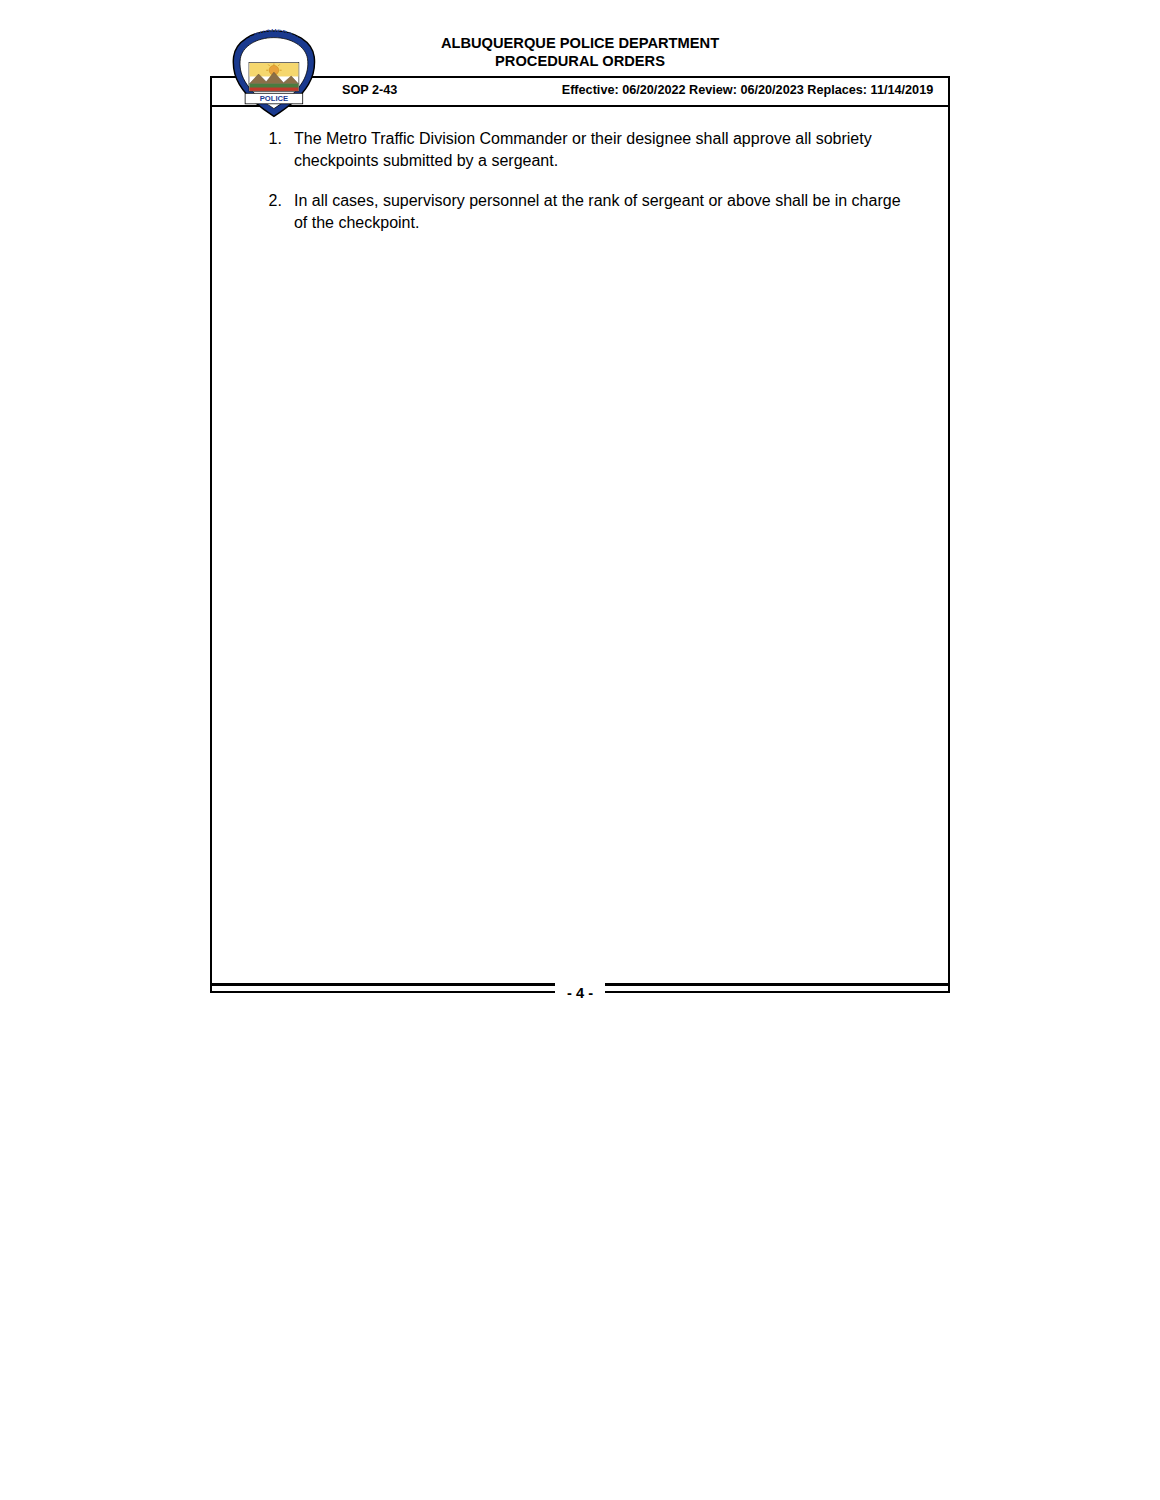ALBUQUERQUE POLICE DEPARTMENT
PROCEDURAL ORDERS
ALBUQUERQUE POLICE
SOP 2-43 Effective: 06/20/2022 Review: 06/20/2023 Replaces: 11/14/2019
The Metro Traffic Division Commander or their designee shall approve all sobriety checkpoints submitted by a sergeant.
In all cases, supervisory personnel at the rank of sergeant or above shall be in charge of the checkpoint.
- 4 -